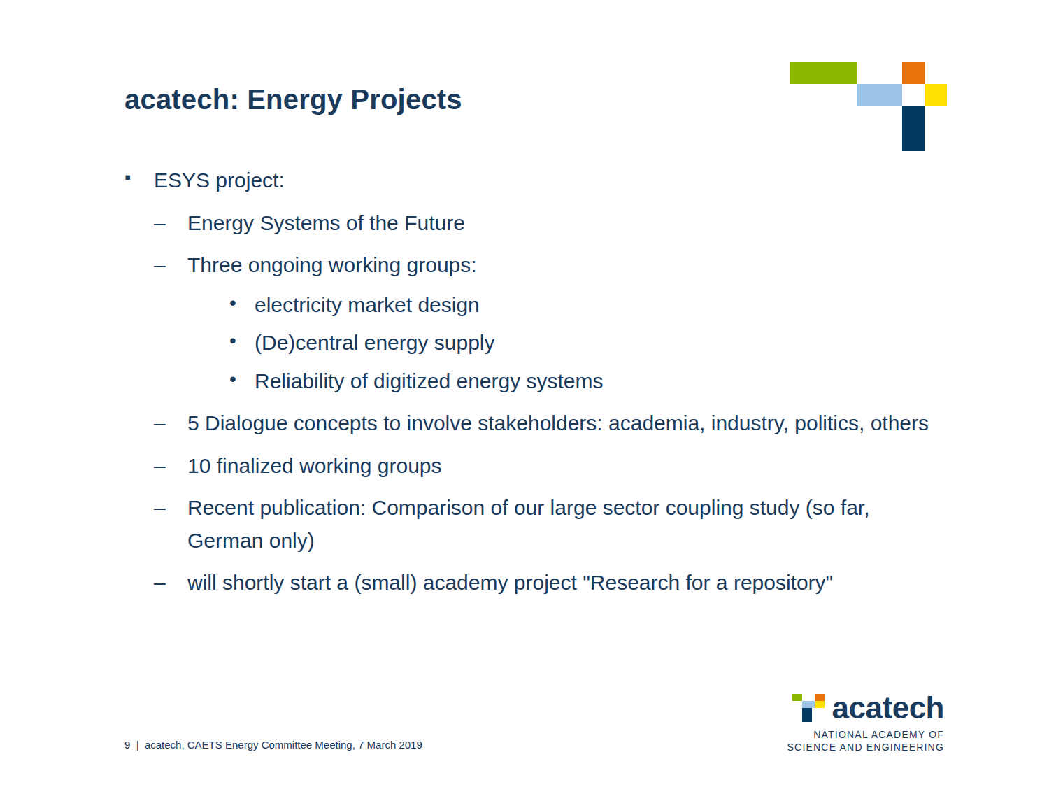acatech: Energy Projects
ESYS project:
Energy Systems of the Future
Three ongoing working groups:
electricity market design
(De)central energy supply
Reliability of digitized energy systems
5 Dialogue concepts to involve stakeholders: academia, industry, politics, others
10 finalized working groups
Recent publication: Comparison of our large sector coupling study (so far, German only)
will shortly start a (small) academy project "Research for a repository"
9 | acatech, CAETS Energy Committee Meeting, 7 March 2019
acatech
NATIONAL ACADEMY OF
SCIENCE AND ENGINEERING